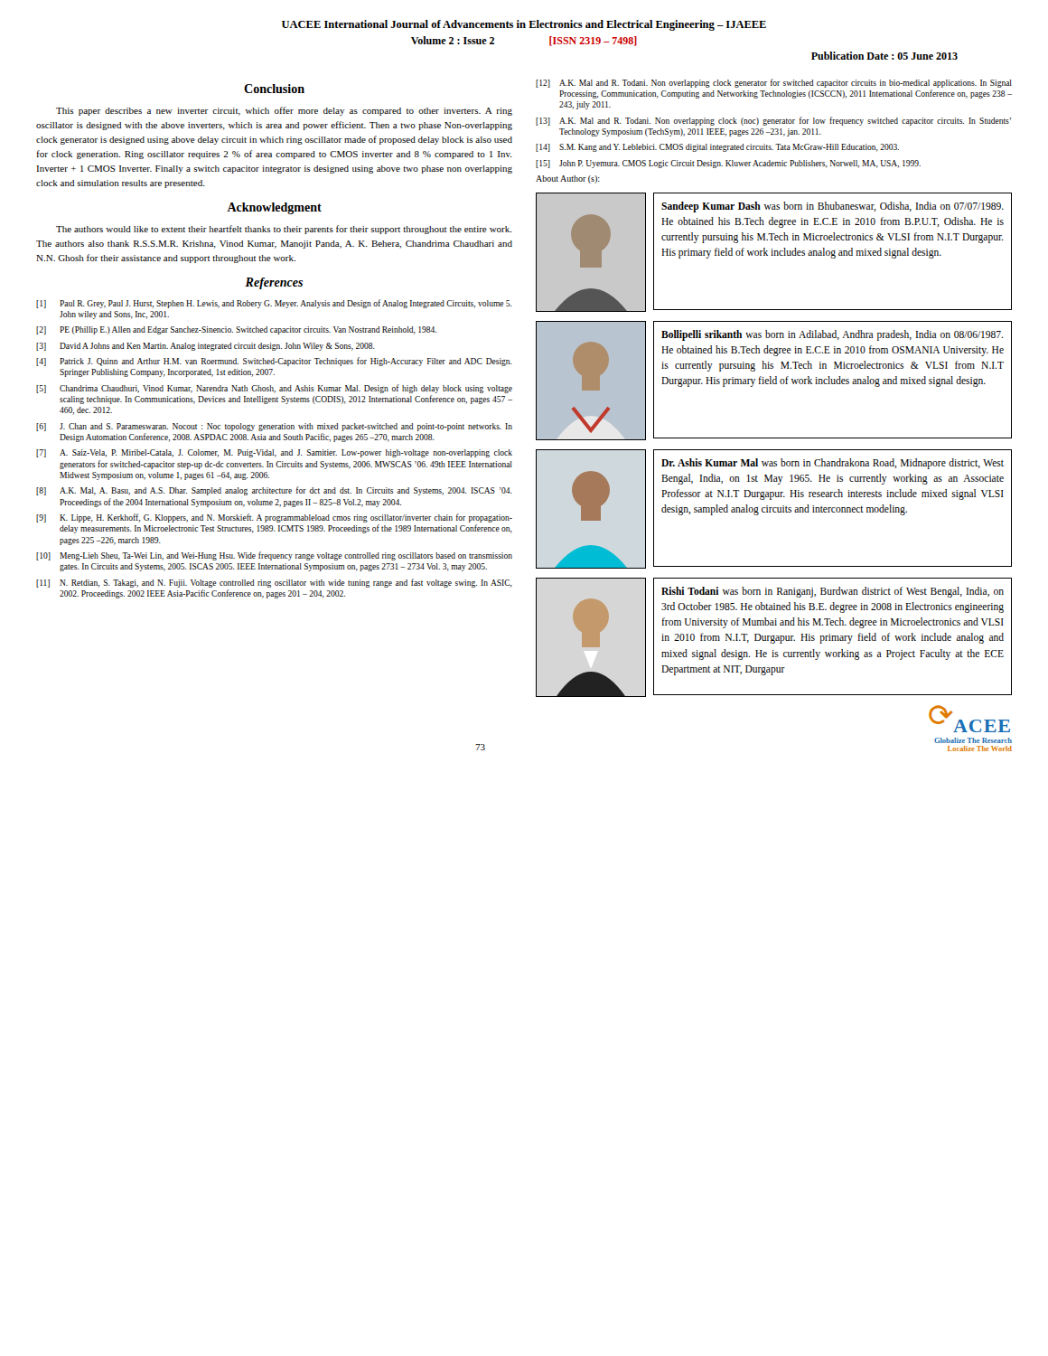UACEE International Journal of Advancements in Electronics and Electrical Engineering – IJAEEE
Volume 2 : Issue 2 [ISSN 2319 – 7498]
Publication Date : 05 June 2013
Conclusion
This paper describes a new inverter circuit, which offer more delay as compared to other inverters. A ring oscillator is designed with the above inverters, which is area and power efficient. Then a two phase Non-overlapping clock generator is designed using above delay circuit in which ring oscillator made of proposed delay block is also used for clock generation. Ring oscillator requires 2 % of area compared to CMOS inverter and 8 % compared to 1 Inv. Inverter + 1 CMOS Inverter. Finally a switch capacitor integrator is designed using above two phase non overlapping clock and simulation results are presented.
Acknowledgment
The authors would like to extent their heartfelt thanks to their parents for their support throughout the entire work. The authors also thank R.S.S.M.R. Krishna, Vinod Kumar, Manojit Panda, A. K. Behera, Chandrima Chaudhari and N.N. Ghosh for their assistance and support throughout the work.
References
[1] Paul R. Grey, Paul J. Hurst, Stephen H. Lewis, and Robery G. Meyer. Analysis and Design of Analog Integrated Circuits, volume 5. John wiley and Sons, Inc, 2001.
[2] PE (Phillip E.) Allen and Edgar Sanchez-Sinencio. Switched capacitor circuits. Van Nostrand Reinhold, 1984.
[3] David A Johns and Ken Martin. Analog integrated circuit design. John Wiley & Sons, 2008.
[4] Patrick J. Quinn and Arthur H.M. van Roermund. Switched-Capacitor Techniques for High-Accuracy Filter and ADC Design. Springer Publishing Company, Incorporated, 1st edition, 2007.
[5] Chandrima Chaudhuri, Vinod Kumar, Narendra Nath Ghosh, and Ashis Kumar Mal. Design of high delay block using voltage scaling technique. In Communications, Devices and Intelligent Systems (CODIS), 2012 International Conference on, pages 457 –460, dec. 2012.
[6] J. Chan and S. Parameswaran. Nocout : Noc topology generation with mixed packet-switched and point-to-point networks. In Design Automation Conference, 2008. ASPDAC 2008. Asia and South Pacific, pages 265 –270, march 2008.
[7] A. Saiz-Vela, P. Miribel-Catala, J. Colomer, M. Puig-Vidal, and J. Samitier. Low-power high-voltage non-overlapping clock generators for switched-capacitor step-up dc-dc converters. In Circuits and Systems, 2006. MWSCAS ’06. 49th IEEE International Midwest Symposium on, volume 1, pages 61 –64, aug. 2006.
[8] A.K. Mal, A. Basu, and A.S. Dhar. Sampled analog architecture for dct and dst. In Circuits and Systems, 2004. ISCAS ’04. Proceedings of the 2004 International Symposium on, volume 2, pages II – 825–8 Vol.2, may 2004.
[9] K. Lippe, H. Kerkhoff, G. Kloppers, and N. Morskieft. A programmableload cmos ring oscillator/inverter chain for propagation-delay measurements. In Microelectronic Test Structures, 1989. ICMTS 1989. Proceedings of the 1989 International Conference on, pages 225 –226, march 1989.
[10] Meng-Lieh Sheu, Ta-Wei Lin, and Wei-Hung Hsu. Wide frequency range voltage controlled ring oscillators based on transmission gates. In Circuits and Systems, 2005. ISCAS 2005. IEEE International Symposium on, pages 2731 – 2734 Vol. 3, may 2005.
[11] N. Retdian, S. Takagi, and N. Fujii. Voltage controlled ring oscillator with wide tuning range and fast voltage swing. In ASIC, 2002. Proceedings. 2002 IEEE Asia-Pacific Conference on, pages 201 – 204, 2002.
[12] A.K. Mal and R. Todani. Non overlapping clock generator for switched capacitor circuits in bio-medical applications. In Signal Processing, Communication, Computing and Networking Technologies (ICSCCN), 2011 International Conference on, pages 238 –243, july 2011.
[13] A.K. Mal and R. Todani. Non overlapping clock (noc) generator for low frequency switched capacitor circuits. In Students’ Technology Symposium (TechSym), 2011 IEEE, pages 226 –231, jan. 2011.
[14] S.M. Kang and Y. Leblebici. CMOS digital integrated circuits. Tata McGraw-Hill Education, 2003.
[15] John P. Uyemura. CMOS Logic Circuit Design. Kluwer Academic Publishers, Norwell, MA, USA, 1999.
About Author (s):
Sandeep Kumar Dash was born in Bhubaneswar, Odisha, India on 07/07/1989. He obtained his B.Tech degree in E.C.E in 2010 from B.P.U.T, Odisha. He is currently pursuing his M.Tech in Microelectronics & VLSI from N.I.T Durgapur. His primary field of work includes analog and mixed signal design.
Bollipelli srikanth was born in Adilabad, Andhra pradesh, India on 08/06/1987. He obtained his B.Tech degree in E.C.E in 2010 from OSMANIA University. He is currently pursuing his M.Tech in Microelectronics & VLSI from N.I.T Durgapur. His primary field of work includes analog and mixed signal design.
Dr. Ashis Kumar Mal was born in Chandrakona Road, Midnapore district, West Bengal, India, on 1st May 1965. He is currently working as an Associate Professor at N.I.T Durgapur. His research interests include mixed signal VLSI design, sampled analog circuits and interconnect modeling.
Rishi Todani was born in Raniganj, Burdwan district of West Bengal, India, on 3rd October 1985. He obtained his B.E. degree in 2008 in Electronics engineering from University of Mumbai and his M.Tech. degree in Microelectronics and VLSI in 2010 from N.I.T, Durgapur. His primary field of work include analog and mixed signal design. He is currently working as a Project Faculty at the ECE Department at NIT, Durgapur
73
⟳
ACEE
Globalize The Research
Localize The World